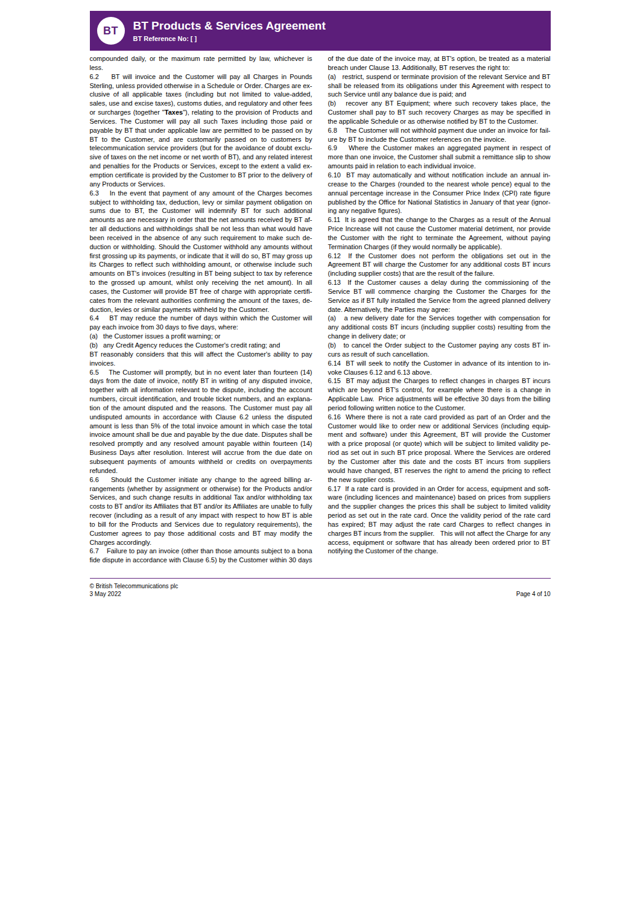BT
BT Products & Services Agreement
BT Reference No: [ ]
compounded daily, or the maximum rate permitted by law, whichever is less.
6.2 BT will invoice and the Customer will pay all Charges in Pounds Sterling, unless provided otherwise in a Schedule or Order. Charges are exclusive of all applicable taxes (including but not limited to value-added, sales, use and excise taxes), customs duties, and regulatory and other fees or surcharges (together "Taxes"), relating to the provision of Products and Services. The Customer will pay all such Taxes including those paid or payable by BT that under applicable law are permitted to be passed on by BT to the Customer, and are customarily passed on to customers by telecommunication service providers (but for the avoidance of doubt exclusive of taxes on the net income or net worth of BT), and any related interest and penalties for the Products or Services, except to the extent a valid exemption certificate is provided by the Customer to BT prior to the delivery of any Products or Services.
6.3 In the event that payment of any amount of the Charges becomes subject to withholding tax, deduction, levy or similar payment obligation on sums due to BT, the Customer will indemnify BT for such additional amounts as are necessary in order that the net amounts received by BT after all deductions and withholdings shall be not less than what would have been received in the absence of any such requirement to make such deduction or withholding. Should the Customer withhold any amounts without first grossing up its payments, or indicate that it will do so, BT may gross up its Charges to reflect such withholding amount, or otherwise include such amounts on BT's invoices (resulting in BT being subject to tax by reference to the grossed up amount, whilst only receiving the net amount). In all cases, the Customer will provide BT free of charge with appropriate certificates from the relevant authorities confirming the amount of the taxes, deduction, levies or similar payments withheld by the Customer.
6.4 BT may reduce the number of days within which the Customer will pay each invoice from 30 days to five days, where:
(a) the Customer issues a profit warning; or
(b) any Credit Agency reduces the Customer's credit rating; and
BT reasonably considers that this will affect the Customer's ability to pay invoices.
6.5 The Customer will promptly, but in no event later than fourteen (14) days from the date of invoice, notify BT in writing of any disputed invoice, together with all information relevant to the dispute, including the account numbers, circuit identification, and trouble ticket numbers, and an explanation of the amount disputed and the reasons. The Customer must pay all undisputed amounts in accordance with Clause 6.2 unless the disputed amount is less than 5% of the total invoice amount in which case the total invoice amount shall be due and payable by the due date. Disputes shall be resolved promptly and any resolved amount payable within fourteen (14) Business Days after resolution. Interest will accrue from the due date on subsequent payments of amounts withheld or credits on overpayments refunded.
6.6 Should the Customer initiate any change to the agreed billing arrangements (whether by assignment or otherwise) for the Products and/or Services, and such change results in additional Tax and/or withholding tax costs to BT and/or its Affiliates that BT and/or its Affiliates are unable to fully recover (including as a result of any impact with respect to how BT is able to bill for the Products and Services due to regulatory requirements), the Customer agrees to pay those additional costs and BT may modify the Charges accordingly.
6.7 Failure to pay an invoice (other than those amounts subject to a bona fide dispute in accordance with Clause 6.5) by the Customer within 30 days of the due date of the invoice may, at BT's option, be treated as a material breach under Clause 13. Additionally, BT reserves the right to:
(a) restrict, suspend or terminate provision of the relevant Service and BT shall be released from its obligations under this Agreement with respect to such Service until any balance due is paid; and
(b) recover any BT Equipment; where such recovery takes place, the Customer shall pay to BT such recovery Charges as may be specified in the applicable Schedule or as otherwise notified by BT to the Customer.
6.8 The Customer will not withhold payment due under an invoice for failure by BT to include the Customer references on the invoice.
6.9 Where the Customer makes an aggregated payment in respect of more than one invoice, the Customer shall submit a remittance slip to show amounts paid in relation to each individual invoice.
6.10 BT may automatically and without notification include an annual increase to the Charges (rounded to the nearest whole pence) equal to the annual percentage increase in the Consumer Price Index (CPI) rate figure published by the Office for National Statistics in January of that year (ignoring any negative figures).
6.11 It is agreed that the change to the Charges as a result of the Annual Price Increase will not cause the Customer material detriment, nor provide the Customer with the right to terminate the Agreement, without paying Termination Charges (if they would normally be applicable).
6.12 If the Customer does not perform the obligations set out in the Agreement BT will charge the Customer for any additional costs BT incurs (including supplier costs) that are the result of the failure.
6.13 If the Customer causes a delay during the commissioning of the Service BT will commence charging the Customer the Charges for the Service as if BT fully installed the Service from the agreed planned delivery date. Alternatively, the Parties may agree:
(a) a new delivery date for the Services together with compensation for any additional costs BT incurs (including supplier costs) resulting from the change in delivery date; or
(b) to cancel the Order subject to the Customer paying any costs BT incurs as result of such cancellation.
6.14 BT will seek to notify the Customer in advance of its intention to invoke Clauses 6.12 and 6.13 above.
6.15 BT may adjust the Charges to reflect changes in charges BT incurs which are beyond BT's control, for example where there is a change in Applicable Law. Price adjustments will be effective 30 days from the billing period following written notice to the Customer.
6.16 Where there is not a rate card provided as part of an Order and the Customer would like to order new or additional Services (including equipment and software) under this Agreement, BT will provide the Customer with a price proposal (or quote) which will be subject to limited validity period as set out in such BT price proposal. Where the Services are ordered by the Customer after this date and the costs BT incurs from suppliers would have changed, BT reserves the right to amend the pricing to reflect the new supplier costs.
6.17 If a rate card is provided in an Order for access, equipment and software (including licences and maintenance) based on prices from suppliers and the supplier changes the prices this shall be subject to limited validity period as set out in the rate card. Once the validity period of the rate card has expired; BT may adjust the rate card Charges to reflect changes in charges BT incurs from the supplier. This will not affect the Charge for any access, equipment or software that has already been ordered prior to BT notifying the Customer of the change.
© British Telecommunications plc
3 May 2022
Page 4 of 10